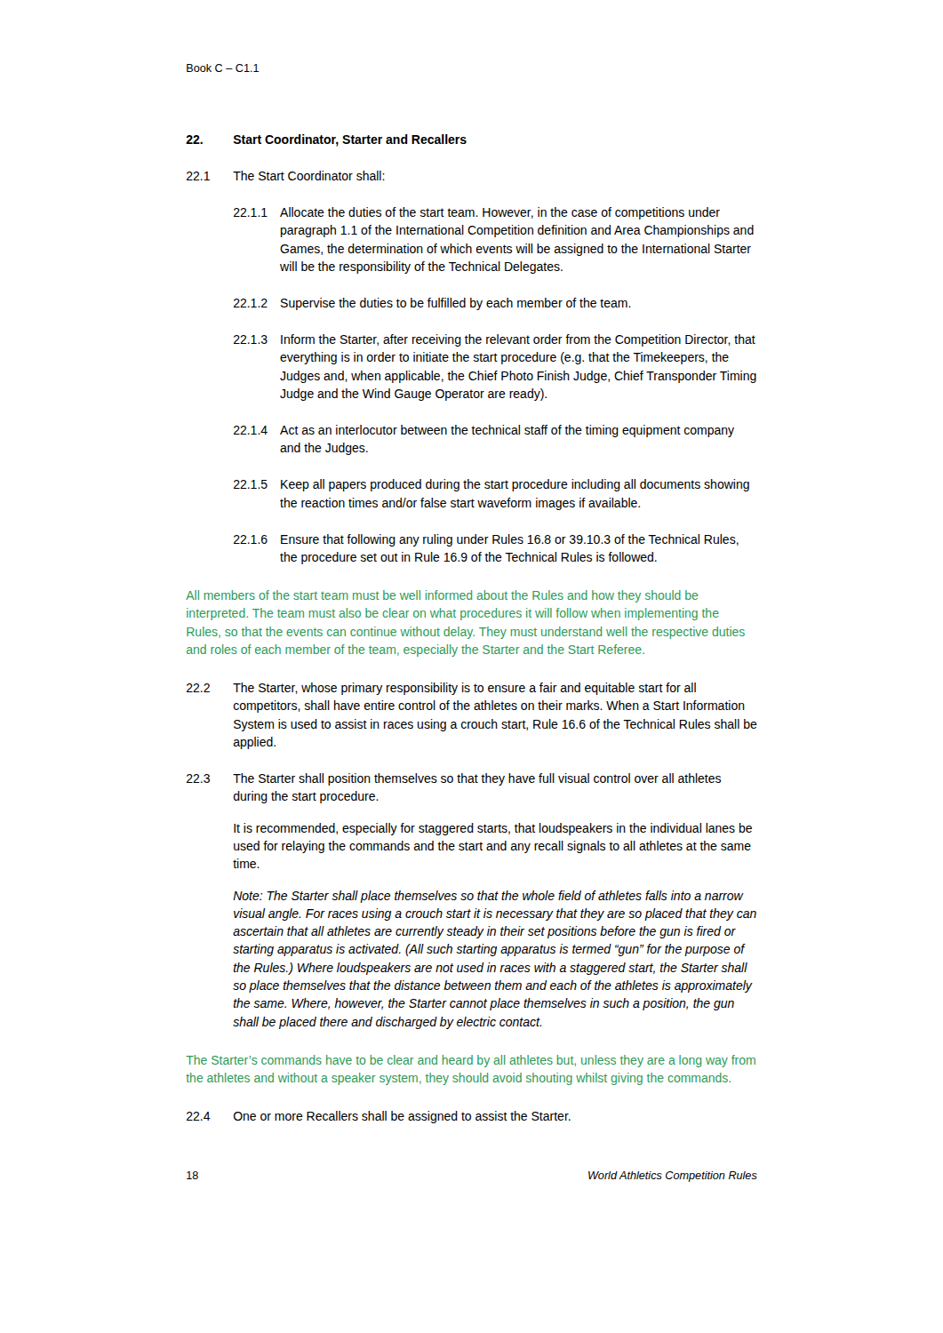Book C – C1.1
22.
Start Coordinator, Starter and Recallers
22.1
The Start Coordinator shall:
22.1.1
Allocate the duties of the start team. However, in the case of competitions under paragraph 1.1 of the International Competition definition and Area Championships and Games, the determination of which events will be assigned to the International Starter will be the responsibility of the Technical Delegates.
22.1.2
Supervise the duties to be fulfilled by each member of the team.
22.1.3
Inform the Starter, after receiving the relevant order from the Competition Director, that everything is in order to initiate the start procedure (e.g. that the Timekeepers, the Judges and, when applicable, the Chief Photo Finish Judge, Chief Transponder Timing Judge and the Wind Gauge Operator are ready).
22.1.4
Act as an interlocutor between the technical staff of the timing equipment company and the Judges.
22.1.5
Keep all papers produced during the start procedure including all documents showing the reaction times and/or false start waveform images if available.
22.1.6
Ensure that following any ruling under Rules 16.8 or 39.10.3 of the Technical Rules, the procedure set out in Rule 16.9 of the Technical Rules is followed.
All members of the start team must be well informed about the Rules and how they should be interpreted. The team must also be clear on what procedures it will follow when implementing the Rules, so that the events can continue without delay. They must understand well the respective duties and roles of each member of the team, especially the Starter and the Start Referee.
22.2
The Starter, whose primary responsibility is to ensure a fair and equitable start for all competitors, shall have entire control of the athletes on their marks. When a Start Information System is used to assist in races using a crouch start, Rule 16.6 of the Technical Rules shall be applied.
22.3
The Starter shall position themselves so that they have full visual control over all athletes during the start procedure.
It is recommended, especially for staggered starts, that loudspeakers in the individual lanes be used for relaying the commands and the start and any recall signals to all athletes at the same time.
Note: The Starter shall place themselves so that the whole field of athletes falls into a narrow visual angle. For races using a crouch start it is necessary that they are so placed that they can ascertain that all athletes are currently steady in their set positions before the gun is fired or starting apparatus is activated. (All such starting apparatus is termed “gun” for the purpose of the Rules.) Where loudspeakers are not used in races with a staggered start, the Starter shall so place themselves that the distance between them and each of the athletes is approximately the same. Where, however, the Starter cannot place themselves in such a position, the gun shall be placed there and discharged by electric contact.
The Starter’s commands have to be clear and heard by all athletes but, unless they are a long way from the athletes and without a speaker system, they should avoid shouting whilst giving the commands.
22.4
One or more Recallers shall be assigned to assist the Starter.
18
World Athletics Competition Rules